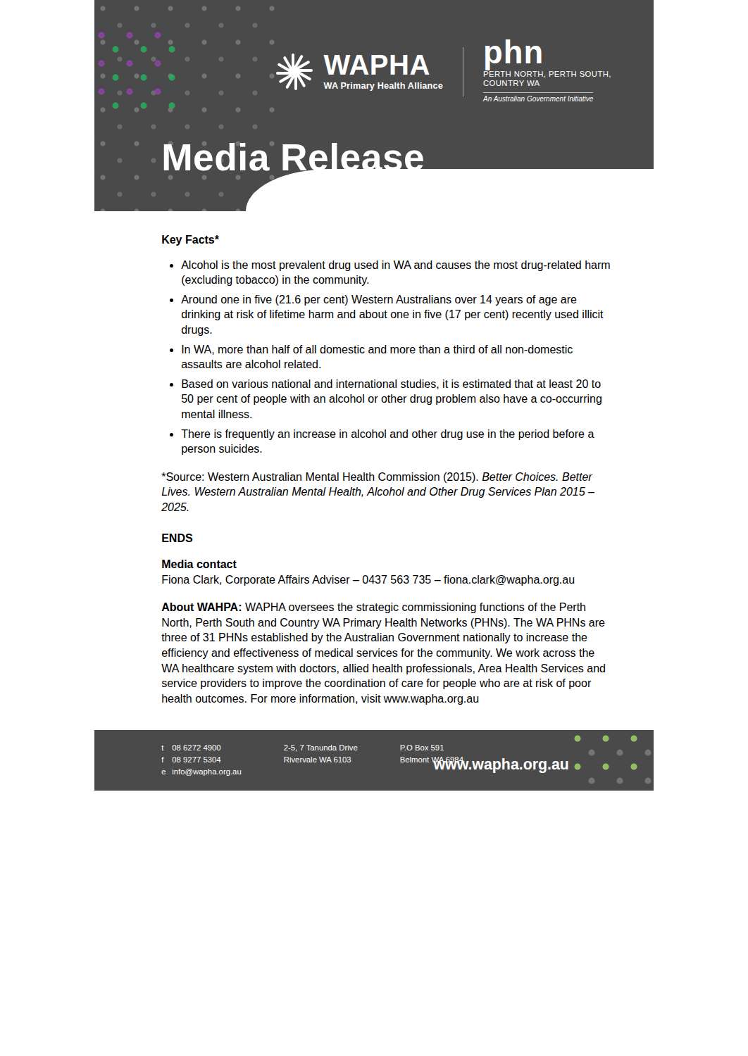WAPHA
WA Primary Health Alliance
phn
PERTH NORTH, PERTH SOUTH,
COUNTRY WA
An Australian Government Initiative
Media Release
Key Facts*
Alcohol is the most prevalent drug used in WA and causes the most drug-related harm (excluding tobacco) in the community.
Around one in five (21.6 per cent) Western Australians over 14 years of age are drinking at risk of lifetime harm and about one in five (17 per cent) recently used illicit drugs.
In WA, more than half of all domestic and more than a third of all non-domestic assaults are alcohol related.
Based on various national and international studies, it is estimated that at least 20 to 50 per cent of people with an alcohol or other drug problem also have a co-occurring mental illness.
There is frequently an increase in alcohol and other drug use in the period before a person suicides.
*Source: Western Australian Mental Health Commission (2015). Better Choices. Better Lives. Western Australian Mental Health, Alcohol and Other Drug Services Plan 2015 – 2025.
ENDS
Media contact
Fiona Clark, Corporate Affairs Adviser – 0437 563 735 – fiona.clark@wapha.org.au
About WAHPA: WAPHA oversees the strategic commissioning functions of the Perth North, Perth South and Country WA Primary Health Networks (PHNs). The WA PHNs are three of 31 PHNs established by the Australian Government nationally to increase the efficiency and effectiveness of medical services for the community. We work across the WA healthcare system with doctors, allied health professionals, Area Health Services and service providers to improve the coordination of care for people who are at risk of poor health outcomes. For more information, visit www.wapha.org.au
t 08 6272 4900
f 08 9277 5304
e info@wapha.org.au
2-5, 7 Tanunda Drive
Rivervale WA 6103
P.O Box 591
Belmont WA 6984
www.wapha.org.au